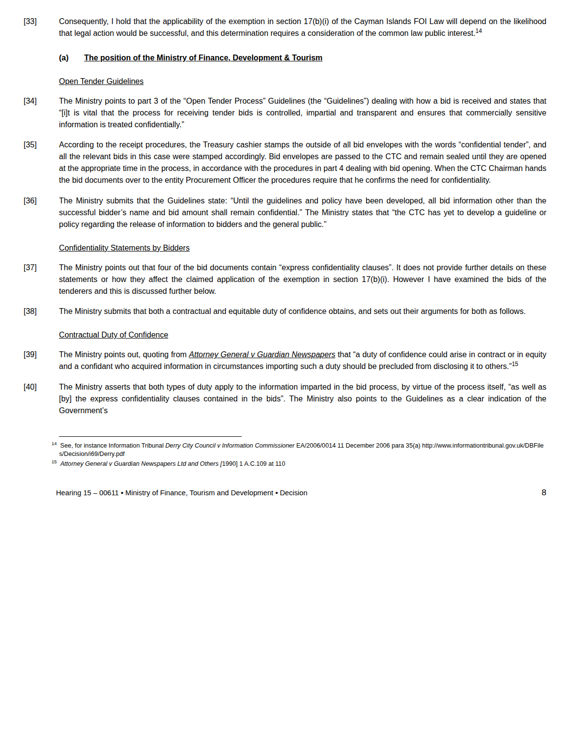[33]
Consequently, I hold that the applicability of the exemption in section 17(b)(i) of the Cayman Islands FOI Law will depend on the likelihood that legal action would be successful, and this determination requires a consideration of the common law public interest.14
(a) The position of the Ministry of Finance, Development & Tourism
Open Tender Guidelines
[34]
The Ministry points to part 3 of the “Open Tender Process” Guidelines (the “Guidelines”) dealing with how a bid is received and states that “[i]t is vital that the process for receiving tender bids is controlled, impartial and transparent and ensures that commercially sensitive information is treated confidentially.”
[35]
According to the receipt procedures, the Treasury cashier stamps the outside of all bid envelopes with the words “confidential tender”, and all the relevant bids in this case were stamped accordingly. Bid envelopes are passed to the CTC and remain sealed until they are opened at the appropriate time in the process, in accordance with the procedures in part 4 dealing with bid opening. When the CTC Chairman hands the bid documents over to the entity Procurement Officer the procedures require that he confirms the need for confidentiality.
[36]
The Ministry submits that the Guidelines state: “Until the guidelines and policy have been developed, all bid information other than the successful bidder’s name and bid amount shall remain confidential.” The Ministry states that “the CTC has yet to develop a guideline or policy regarding the release of information to bidders and the general public.”
Confidentiality Statements by Bidders
[37]
The Ministry points out that four of the bid documents contain “express confidentiality clauses”. It does not provide further details on these statements or how they affect the claimed application of the exemption in section 17(b)(i). However I have examined the bids of the tenderers and this is discussed further below.
[38]
The Ministry submits that both a contractual and equitable duty of confidence obtains, and sets out their arguments for both as follows.
Contractual Duty of Confidence
[39]
The Ministry points out, quoting from Attorney General v Guardian Newspapers that “a duty of confidence could arise in contract or in equity and a confidant who acquired information in circumstances importing such a duty should be precluded from disclosing it to others.”15
[40]
The Ministry asserts that both types of duty apply to the information imparted in the bid process, by virtue of the process itself, “as well as [by] the express confidentiality clauses contained in the bids”. The Ministry also points to the Guidelines as a clear indication of the Government’s
14 See, for instance Information Tribunal Derry City Council v Information Commissioner EA/2006/0014 11 December 2006 para 35(a) http://www.informationtribunal.gov.uk/DBFiles/Decision/i69/Derry.pdf
15 Attorney General v Guardian Newspapers Ltd and Others [1990] 1 A.C.109 at 110
Hearing 15 – 00611 ▪ Ministry of Finance, Tourism and Development ▪ Decision 8